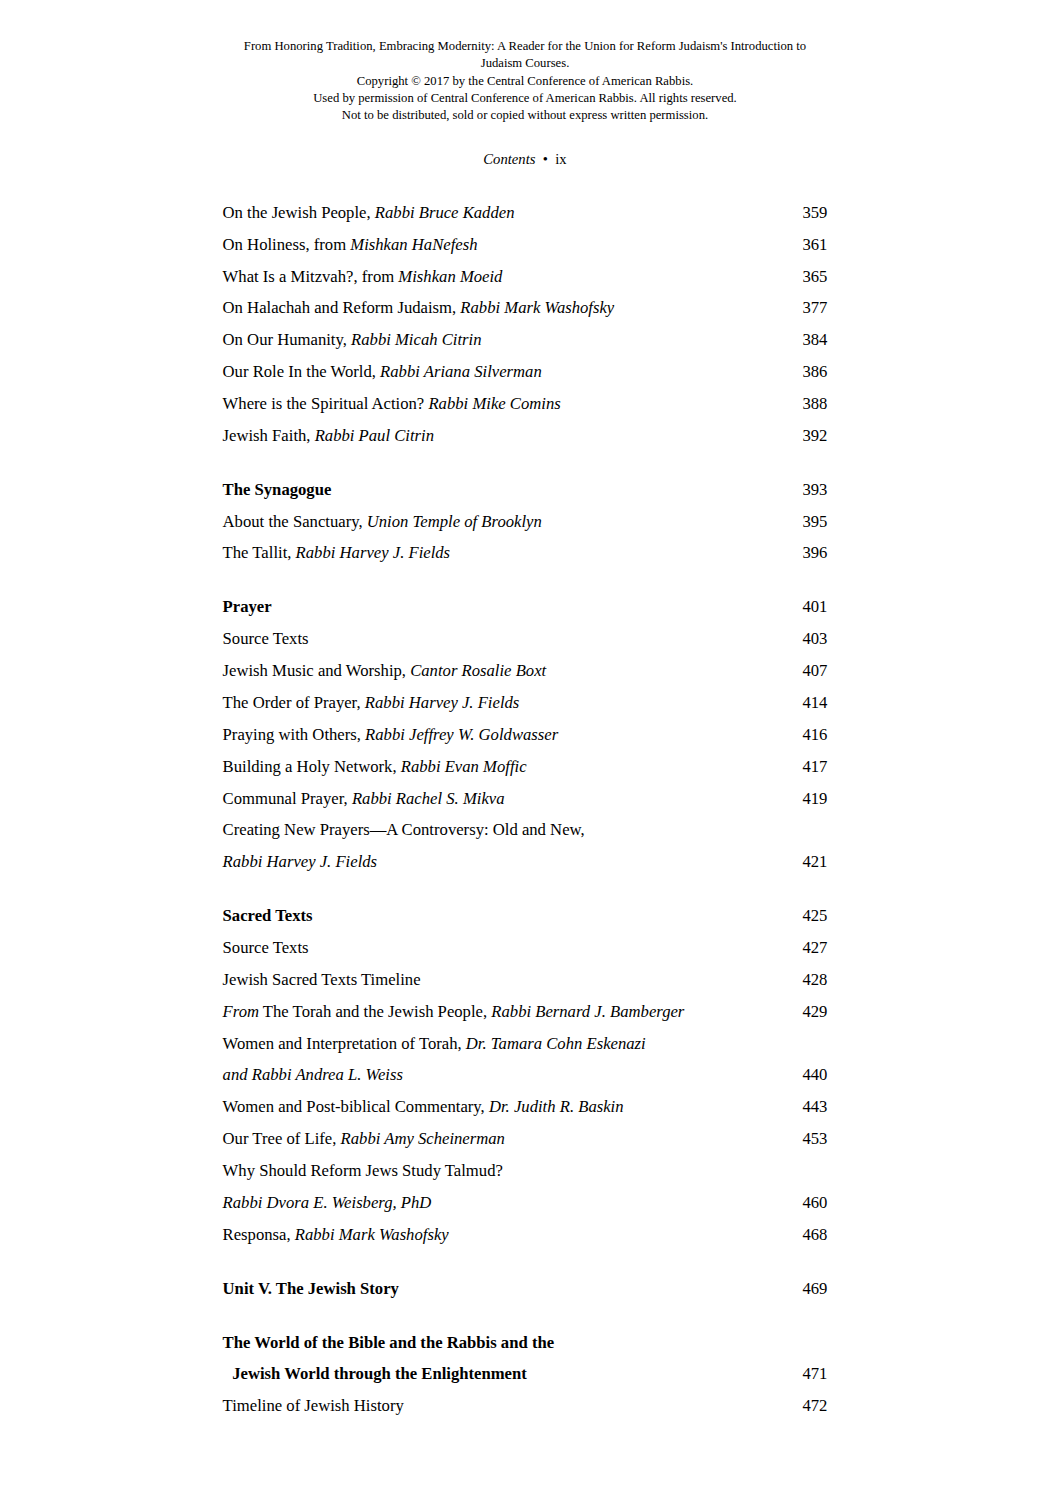From Honoring Tradition, Embracing Modernity: A Reader for the Union for Reform Judaism's Introduction to Judaism Courses.
Copyright © 2017 by the Central Conference of American Rabbis.
Used by permission of Central Conference of American Rabbis. All rights reserved.
Not to be distributed, sold or copied without express written permission.
Contents•ix
| On the Jewish People, Rabbi Bruce Kadden | 359 |
| On Holiness, from Mishkan HaNefesh | 361 |
| What Is a Mitzvah?, from Mishkan Moeid | 365 |
| On Halachah and Reform Judaism, Rabbi Mark Washofsky | 377 |
| On Our Humanity, Rabbi Micah Citrin | 384 |
| Our Role In the World, Rabbi Ariana Silverman | 386 |
| Where is the Spiritual Action? Rabbi Mike Comins | 388 |
| Jewish Faith, Rabbi Paul Citrin | 392 |
| The Synagogue | 393 |
| About the Sanctuary, Union Temple of Brooklyn | 395 |
| The Tallit, Rabbi Harvey J. Fields | 396 |
| Prayer | 401 |
| Source Texts | 403 |
| Jewish Music and Worship, Cantor Rosalie Boxt | 407 |
| The Order of Prayer, Rabbi Harvey J. Fields | 414 |
| Praying with Others, Rabbi Jeffrey W. Goldwasser | 416 |
| Building a Holy Network, Rabbi Evan Moffic | 417 |
| Communal Prayer, Rabbi Rachel S. Mikva | 419 |
| Creating New Prayers—A Controversy: Old and New, | |
| Rabbi Harvey J. Fields | 421 |
| Sacred Texts | 425 |
| Source Texts | 427 |
| Jewish Sacred Texts Timeline | 428 |
| From The Torah and the Jewish People, Rabbi Bernard J. Bamberger | 429 |
| Women and Interpretation of Torah, Dr. Tamara Cohn Eskenazi | |
| and Rabbi Andrea L. Weiss | 440 |
| Women and Post-biblical Commentary, Dr. Judith R. Baskin | 443 |
| Our Tree of Life, Rabbi Amy Scheinerman | 453 |
| Why Should Reform Jews Study Talmud? | |
| Rabbi Dvora E. Weisberg, PhD | 460 |
| Responsa, Rabbi Mark Washofsky | 468 |
| Unit V. The Jewish Story | 469 |
| The World of the Bible and the Rabbis and the | |
| Jewish World through the Enlightenment | 471 |
| Timeline of Jewish History | 472 |